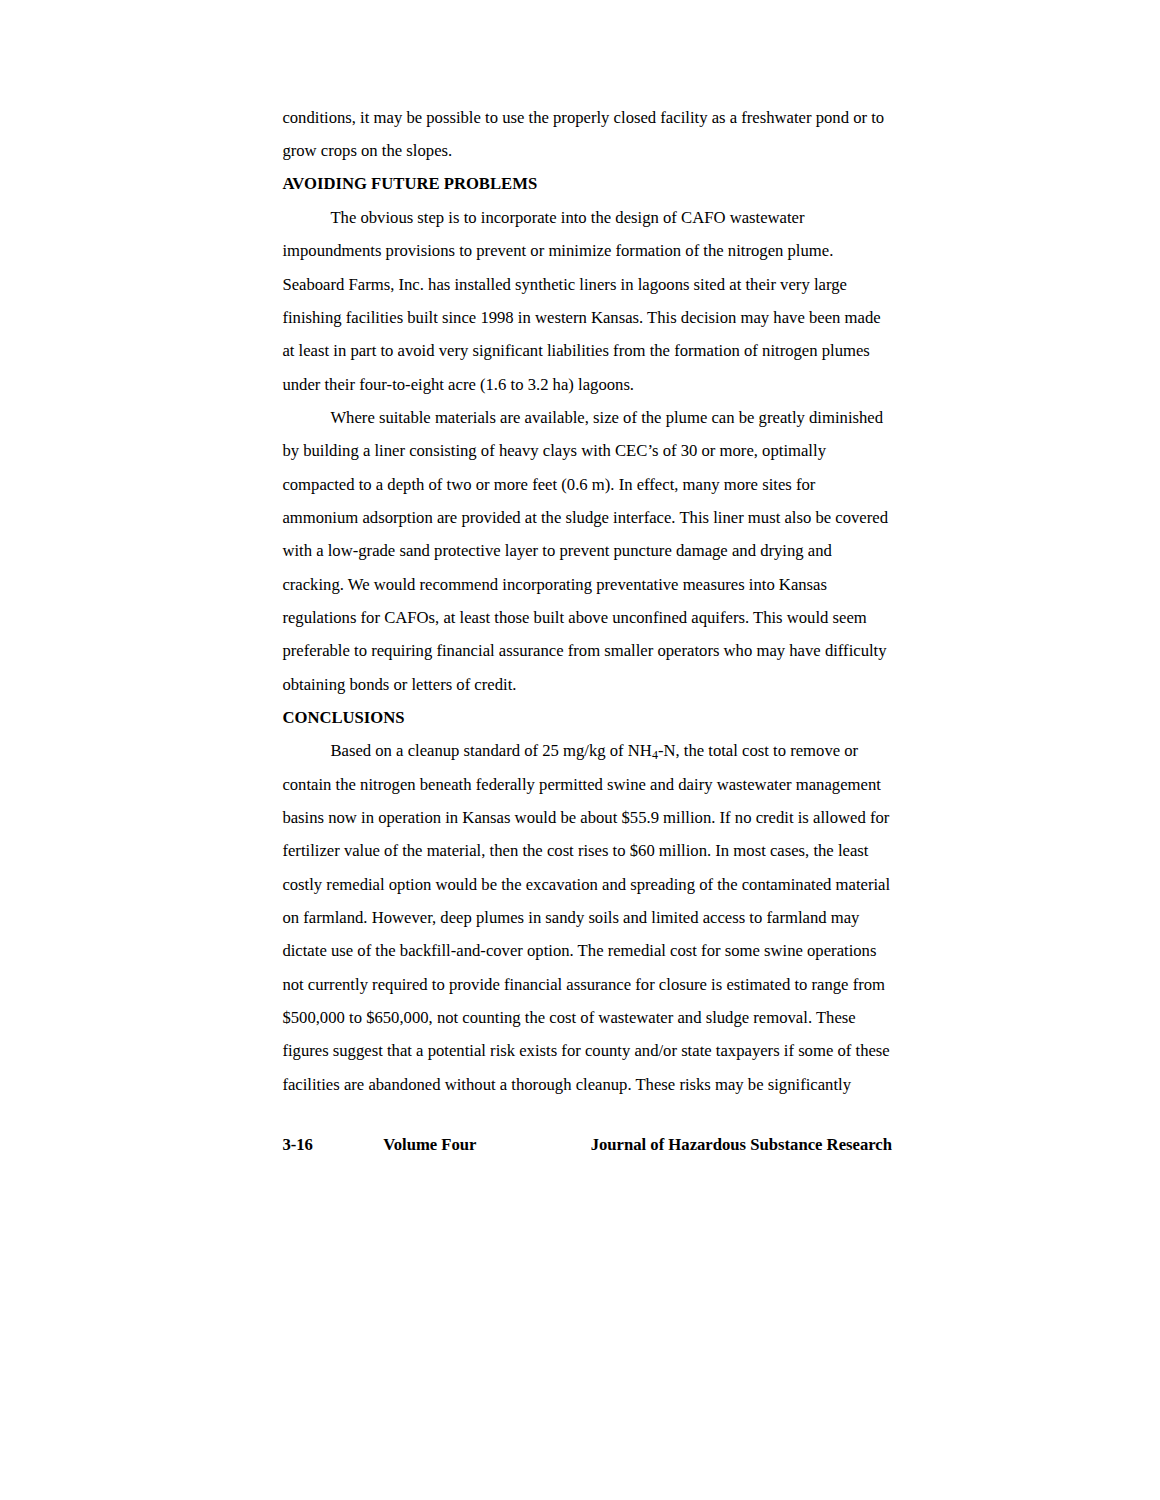conditions, it may be possible to use the properly closed facility as a freshwater pond or to grow crops on the slopes.
Avoiding Future Problems
The obvious step is to incorporate into the design of CAFO wastewater impoundments provisions to prevent or minimize formation of the nitrogen plume. Seaboard Farms, Inc. has installed synthetic liners in lagoons sited at their very large finishing facilities built since 1998 in western Kansas. This decision may have been made at least in part to avoid very significant liabilities from the formation of nitrogen plumes under their four-to-eight acre (1.6 to 3.2 ha) lagoons.
Where suitable materials are available, size of the plume can be greatly diminished by building a liner consisting of heavy clays with CEC’s of 30 or more, optimally compacted to a depth of two or more feet (0.6 m). In effect, many more sites for ammonium adsorption are provided at the sludge interface. This liner must also be covered with a low-grade sand protective layer to prevent puncture damage and drying and cracking. We would recommend incorporating preventative measures into Kansas regulations for CAFOs, at least those built above unconfined aquifers. This would seem preferable to requiring financial assurance from smaller operators who may have difficulty obtaining bonds or letters of credit.
Conclusions
Based on a cleanup standard of 25 mg/kg of NH4-N, the total cost to remove or contain the nitrogen beneath federally permitted swine and dairy wastewater management basins now in operation in Kansas would be about $55.9 million. If no credit is allowed for fertilizer value of the material, then the cost rises to $60 million. In most cases, the least costly remedial option would be the excavation and spreading of the contaminated material on farmland. However, deep plumes in sandy soils and limited access to farmland may dictate use of the backfill-and-cover option. The remedial cost for some swine operations not currently required to provide financial assurance for closure is estimated to range from $500,000 to $650,000, not counting the cost of wastewater and sludge removal. These figures suggest that a potential risk exists for county and/or state taxpayers if some of these facilities are abandoned without a thorough cleanup. These risks may be significantly
3-16 Volume Four Journal of Hazardous Substance Research